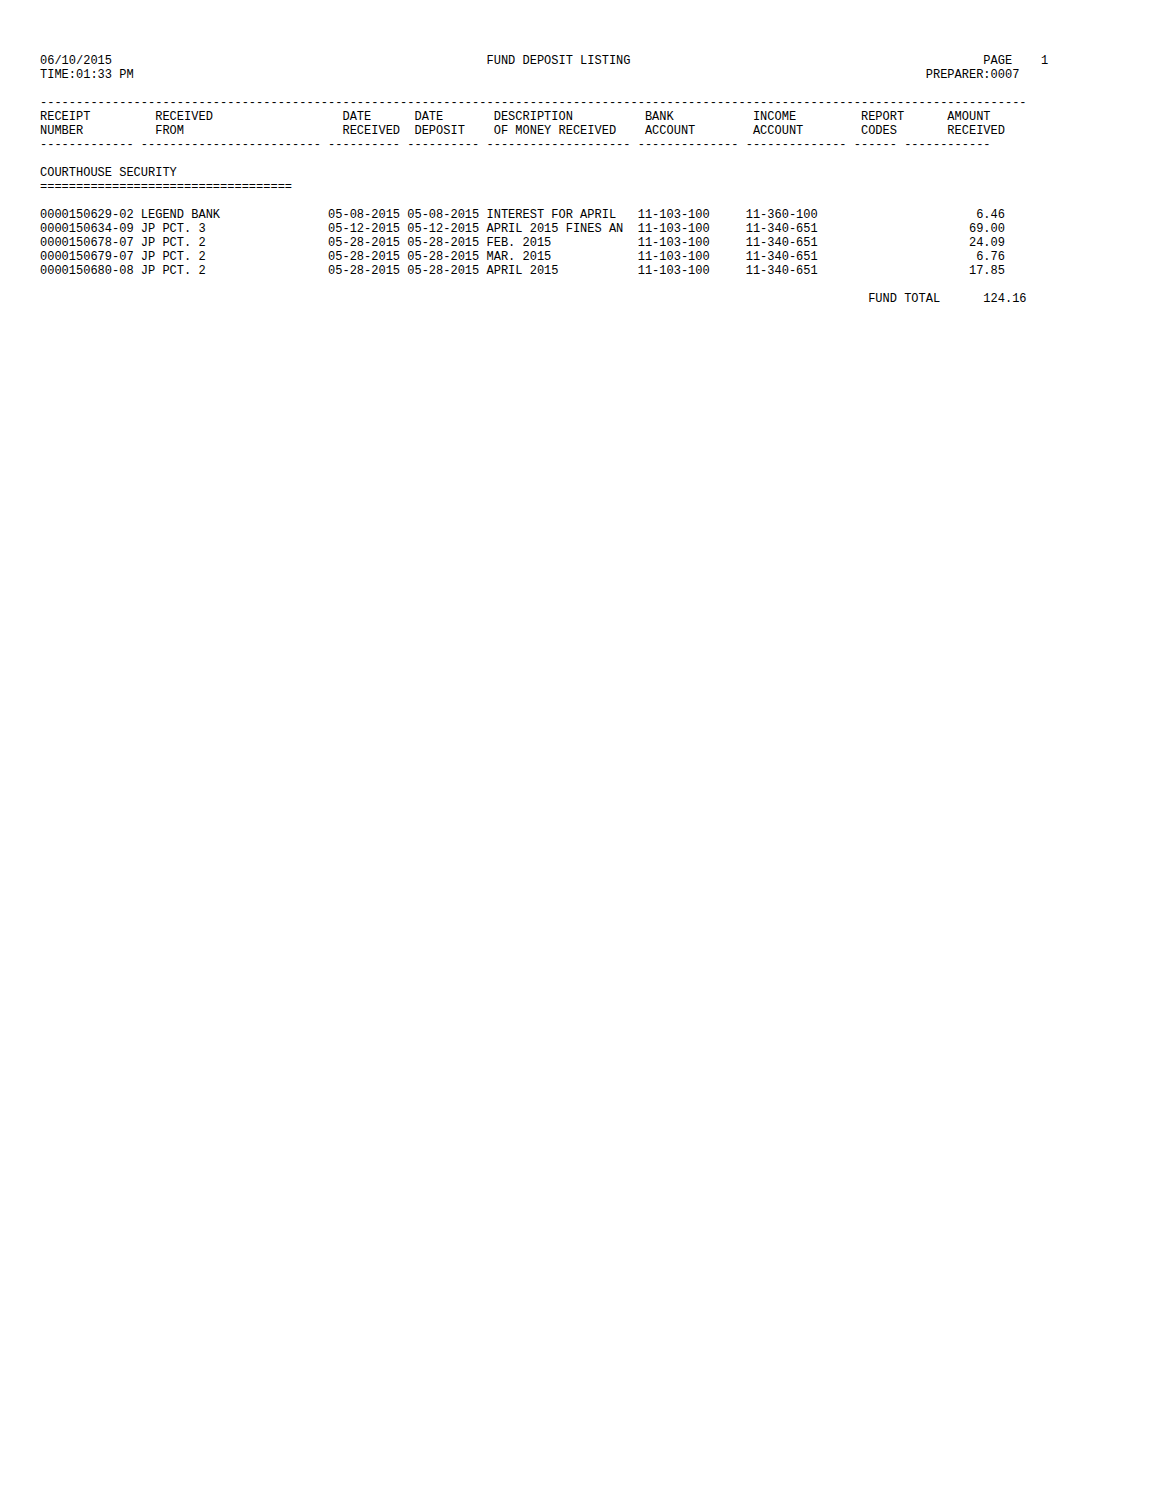06/10/2015 FUND DEPOSIT LISTING PAGE 1 TIME:01:33 PM PREPARER:0007 ----------------------------------------------------------------------------------------------------------------------------------------- RECEIPT RECEIVED DATE DATE DESCRIPTION BANK INCOME REPORT AMOUNT NUMBER FROM RECEIVED DEPOSIT OF MONEY RECEIVED ACCOUNT ACCOUNT CODES RECEIVED ------------- ------------------------- ---------- ---------- -------------------- -------------- -------------- ------ ------------ COURTHOUSE SECURITY =================================== 0000150629-02 LEGEND BANK 05-08-2015 05-08-2015 INTEREST FOR APRIL 11-103-100 11-360-100 6.46 0000150634-09 JP PCT. 3 05-12-2015 05-12-2015 APRIL 2015 FINES AN 11-103-100 11-340-651 69.00 0000150678-07 JP PCT. 2 05-28-2015 05-28-2015 FEB. 2015 11-103-100 11-340-651 24.09 0000150679-07 JP PCT. 2 05-28-2015 05-28-2015 MAR. 2015 11-103-100 11-340-651 6.76 0000150680-08 JP PCT. 2 05-28-2015 05-28-2015 APRIL 2015 11-103-100 11-340-651 17.85 FUND TOTAL 124.16